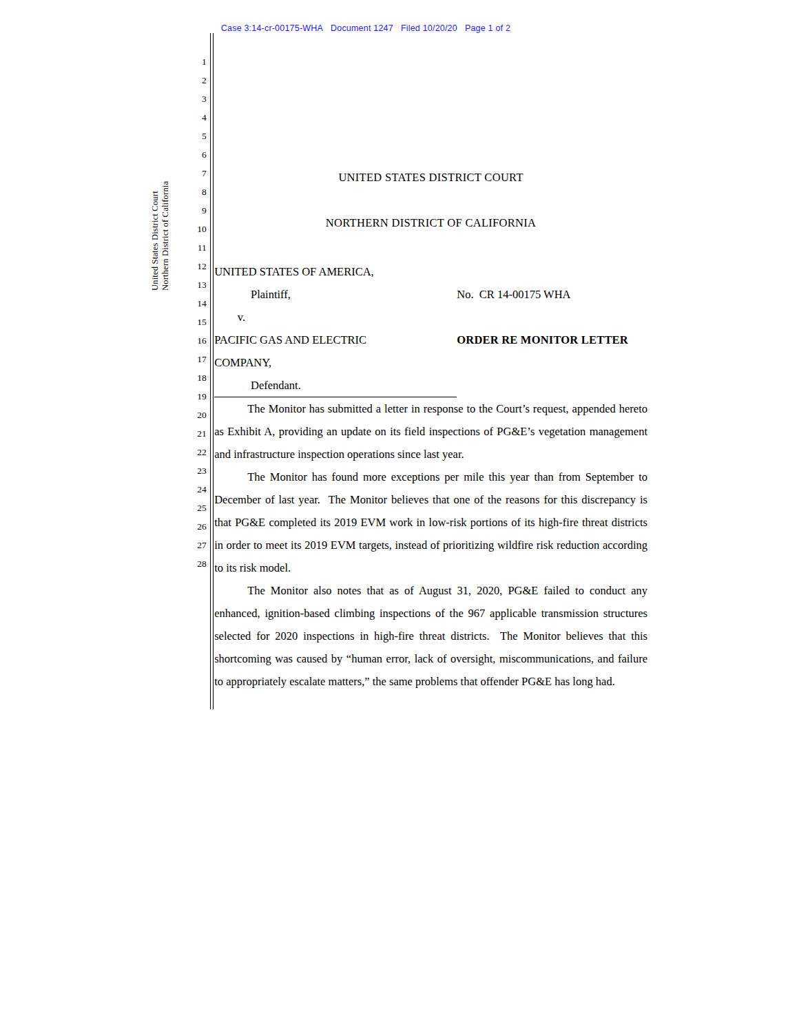Case 3:14-cr-00175-WHA Document 1247 Filed 10/20/20 Page 1 of 2
United States District Court Northern District of California
1
2
3
4
5
6
7
8
9
10
11
12
13
14
15
16
17
18
19
20
21
22
23
24
25
26
27
28
UNITED STATES DISTRICT COURT
NORTHERN DISTRICT OF CALIFORNIA
| UNITED STATES OF AMERICA, Plaintiff, v. PACIFIC GAS AND ELECTRIC COMPANY, Defendant. | No. CR 14-00175 WHA ORDER RE MONITOR LETTER |
The Monitor has submitted a letter in response to the Court’s request, appended hereto as Exhibit A, providing an update on its field inspections of PG&E’s vegetation management and infrastructure inspection operations since last year.
The Monitor has found more exceptions per mile this year than from September to December of last year. The Monitor believes that one of the reasons for this discrepancy is that PG&E completed its 2019 EVM work in low-risk portions of its high-fire threat districts in order to meet its 2019 EVM targets, instead of prioritizing wildfire risk reduction according to its risk model.
The Monitor also notes that as of August 31, 2020, PG&E failed to conduct any enhanced, ignition-based climbing inspections of the 967 applicable transmission structures selected for 2020 inspections in high-fire threat districts. The Monitor believes that this shortcoming was caused by “human error, lack of oversight, miscommunications, and failure to appropriately escalate matters,” the same problems that offender PG&E has long had.